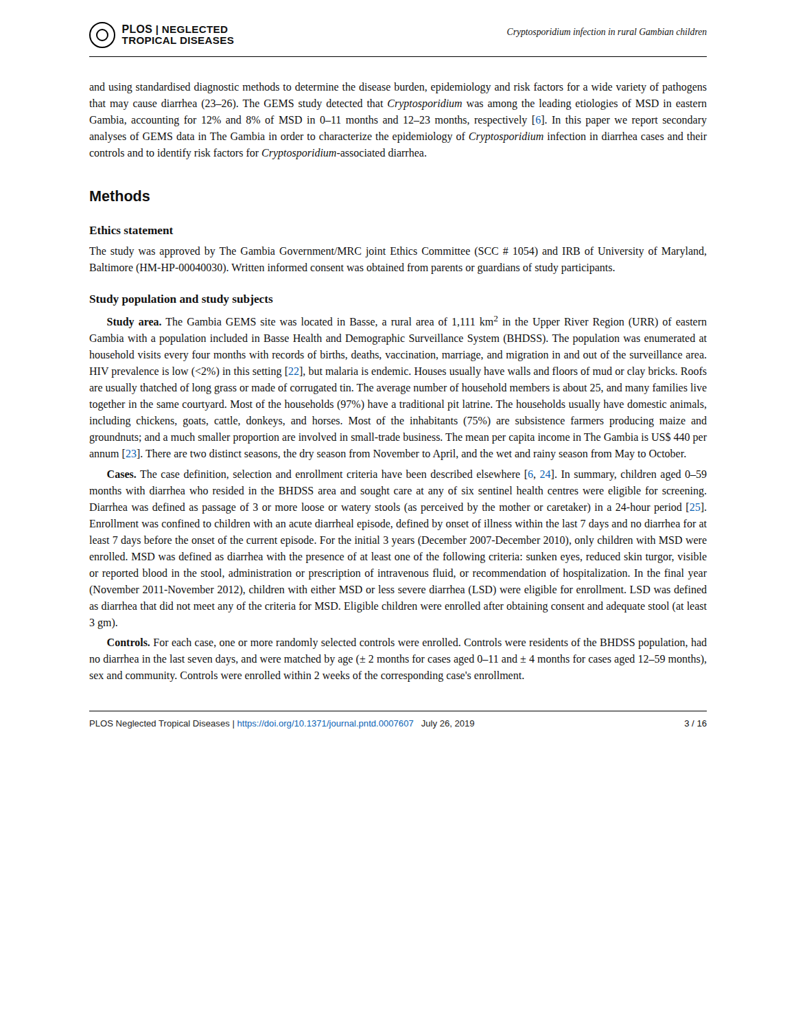PLOS | NEGLECTED
TROPICAL DISEASES
Cryptosporidium infection in rural Gambian children
and using standardised diagnostic methods to determine the disease burden, epidemiology and risk factors for a wide variety of pathogens that may cause diarrhea (23–26). The GEMS study detected that Cryptosporidium was among the leading etiologies of MSD in eastern Gambia, accounting for 12% and 8% of MSD in 0–11 months and 12–23 months, respectively [6]. In this paper we report secondary analyses of GEMS data in The Gambia in order to characterize the epidemiology of Cryptosporidium infection in diarrhea cases and their controls and to identify risk factors for Cryptosporidium-associated diarrhea.
Methods
Ethics statement
The study was approved by The Gambia Government/MRC joint Ethics Committee (SCC # 1054) and IRB of University of Maryland, Baltimore (HM-HP-00040030). Written informed consent was obtained from parents or guardians of study participants.
Study population and study subjects
Study area. The Gambia GEMS site was located in Basse, a rural area of 1,111 km2 in the Upper River Region (URR) of eastern Gambia with a population included in Basse Health and Demographic Surveillance System (BHDSS). The population was enumerated at household visits every four months with records of births, deaths, vaccination, marriage, and migration in and out of the surveillance area. HIV prevalence is low (<2%) in this setting [22], but malaria is endemic. Houses usually have walls and floors of mud or clay bricks. Roofs are usually thatched of long grass or made of corrugated tin. The average number of household members is about 25, and many families live together in the same courtyard. Most of the households (97%) have a traditional pit latrine. The households usually have domestic animals, including chickens, goats, cattle, donkeys, and horses. Most of the inhabitants (75%) are subsistence farmers producing maize and groundnuts; and a much smaller proportion are involved in small-trade business. The mean per capita income in The Gambia is US$ 440 per annum [23]. There are two distinct seasons, the dry season from November to April, and the wet and rainy season from May to October.
Cases. The case definition, selection and enrollment criteria have been described elsewhere [6, 24]. In summary, children aged 0–59 months with diarrhea who resided in the BHDSS area and sought care at any of six sentinel health centres were eligible for screening. Diarrhea was defined as passage of 3 or more loose or watery stools (as perceived by the mother or caretaker) in a 24-hour period [25]. Enrollment was confined to children with an acute diarrheal episode, defined by onset of illness within the last 7 days and no diarrhea for at least 7 days before the onset of the current episode. For the initial 3 years (December 2007-December 2010), only children with MSD were enrolled. MSD was defined as diarrhea with the presence of at least one of the following criteria: sunken eyes, reduced skin turgor, visible or reported blood in the stool, administration or prescription of intravenous fluid, or recommendation of hospitalization. In the final year (November 2011-November 2012), children with either MSD or less severe diarrhea (LSD) were eligible for enrollment. LSD was defined as diarrhea that did not meet any of the criteria for MSD. Eligible children were enrolled after obtaining consent and adequate stool (at least 3 gm).
Controls. For each case, one or more randomly selected controls were enrolled. Controls were residents of the BHDSS population, had no diarrhea in the last seven days, and were matched by age (± 2 months for cases aged 0–11 and ± 4 months for cases aged 12–59 months), sex and community. Controls were enrolled within 2 weeks of the corresponding case's enrollment.
PLOS Neglected Tropical Diseases | https://doi.org/10.1371/journal.pntd.0007607 July 26, 2019
3 / 16